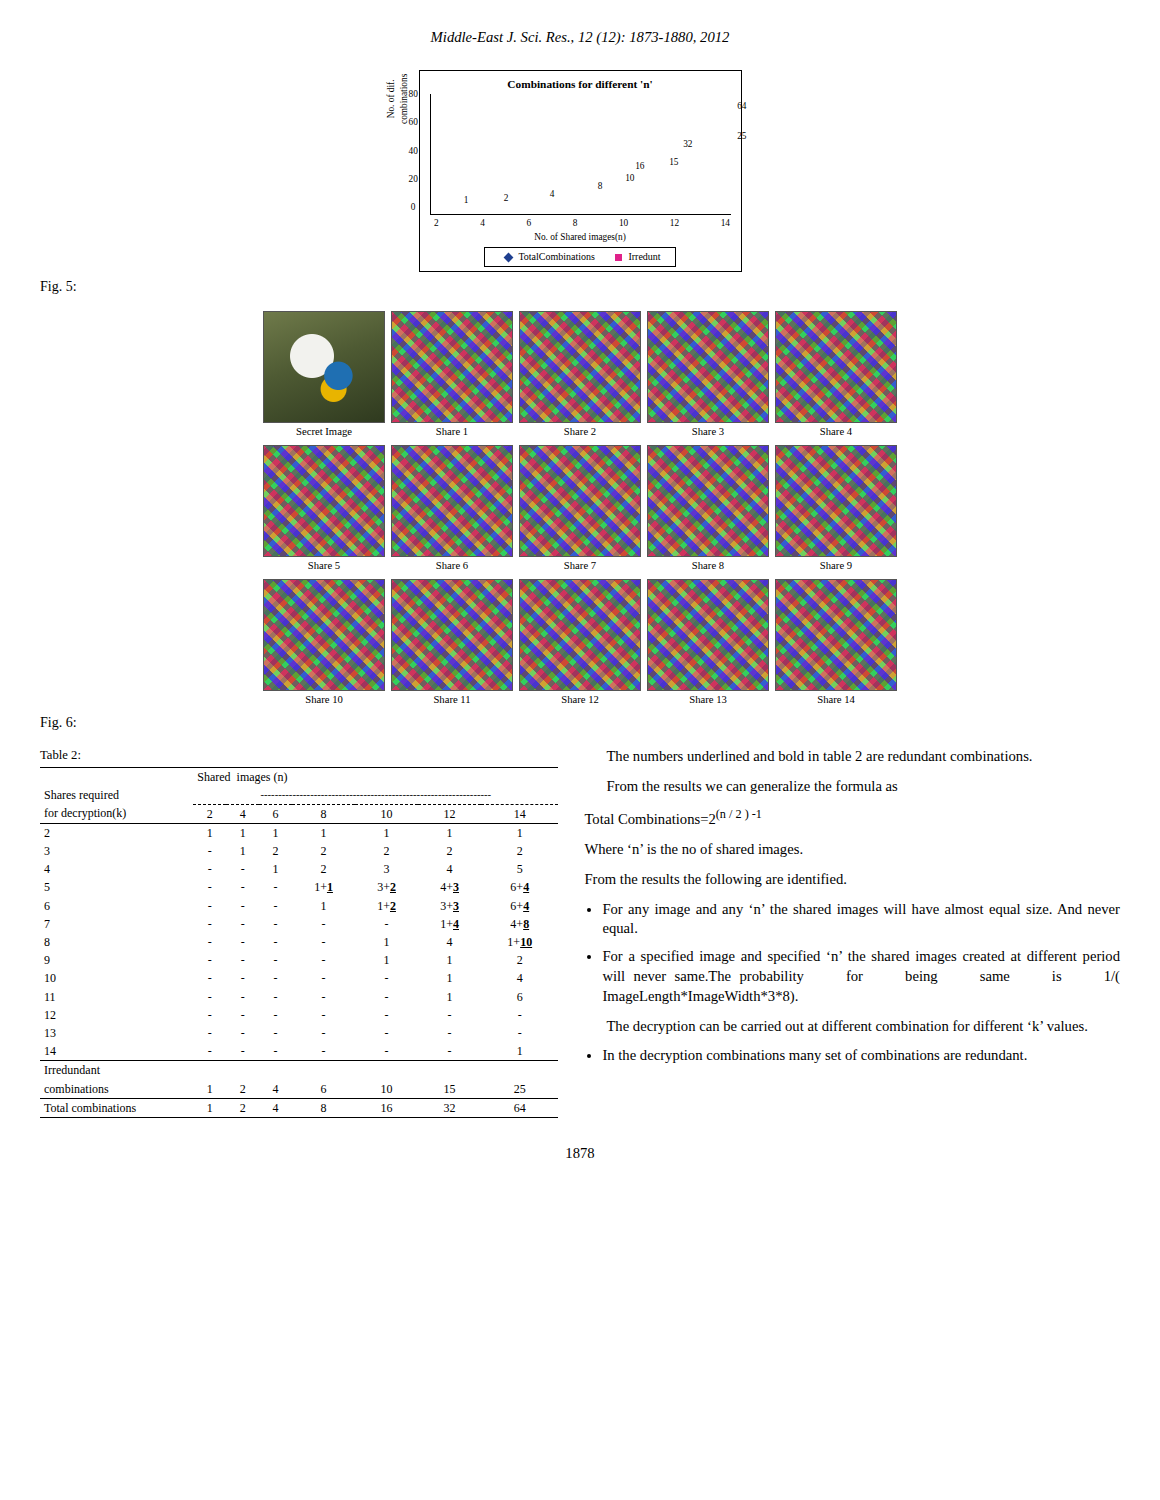Middle-East J. Sci. Res., 12 (12): 1873-1880, 2012
Combinations for different 'n'
No. of dif.
combinations
80
60
40
20
0
64
25
32
15
16
10
8
4
2
1
2468101214
No. of Shared images(n)
TotalCombinations Irredunt
Fig. 5:
Secret Image
Share 1
Share 2
Share 3
Share 4
Share 5
Share 6
Share 7
Share 8
Share 9
Share 10
Share 11
Share 12
Share 13
Share 14
Fig. 6:
Table 2:
| | Shared images (n) |
| Shares required | ----------------------------------------------------------------- |
| for decryption(k) | 2 | 4 | 6 | 8 | 10 | 12 | 14 |
| 2 | 1 | 1 | 1 | 1 | 1 | 1 | 1 |
| 3 | - | 1 | 2 | 2 | 2 | 2 | 2 |
| 4 | - | - | 1 | 2 | 3 | 4 | 5 |
| 5 | - | - | - | 1+ 1 | 3+ 2 | 4+ 3 | 6+ 4 |
| 6 | - | - | - | 1 | 1+ 2 | 3+ 3 | 6+ 4 |
| 7 | - | - | - | - | - | 1+ 4 | 4+ 8 |
| 8 | - | - | - | - | 1 | 4 | 1+ 10 |
| 9 | - | - | - | - | 1 | 1 | 2 |
| 10 | - | - | - | - | - | 1 | 4 |
| 11 | - | - | - | - | - | 1 | 6 |
| 12 | - | - | - | - | - | - | - |
| 13 | - | - | - | - | - | - | - |
| 14 | - | - | - | - | - | - | 1 |
| Irredundant | | | | | | | |
| combinations | 1 | 2 | 4 | 6 | 10 | 15 | 25 |
| Total combinations | 1 | 2 | 4 | 8 | 16 | 32 | 64 |
The numbers underlined and bold in table 2 are redundant combinations.
From the results we can generalize the formula as
Total Combinations=2(n / 2 ) -1
Where ‘n’ is the no of shared images.
From the results the following are identified.
For any image and any ‘n’ the shared images will have almost equal size. And never equal.
For a specified image and specified ‘n’ the shared images created at different period will never same.The probability for being same is 1/( ImageLength*ImageWidth*3*8).
The decryption can be carried out at different combination for different ‘k’ values.
In the decryption combinations many set of combinations are redundant.
1878